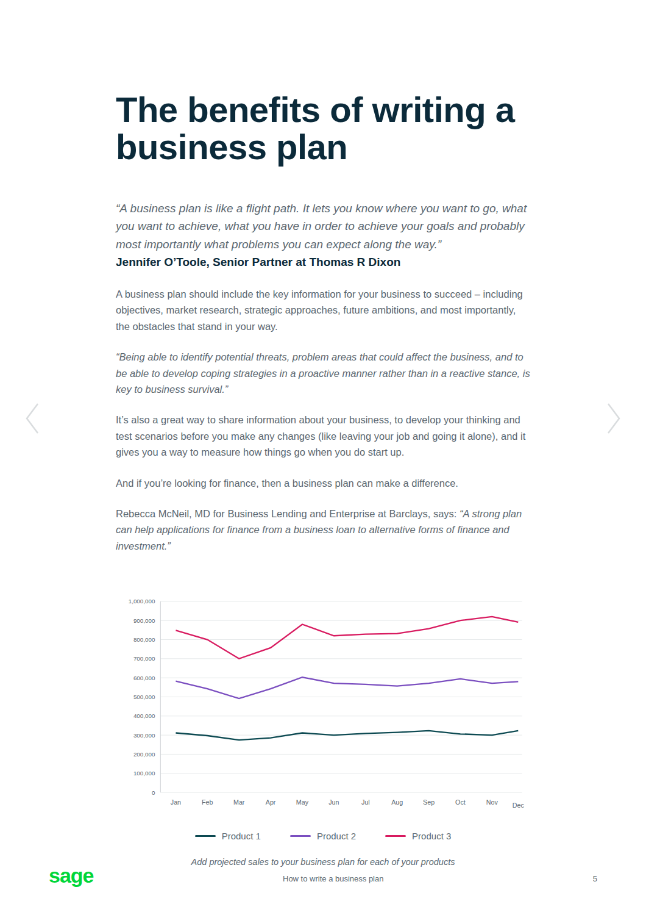The benefits of writing a
business plan
“A business plan is like a flight path. It lets you know where you want to go, what you want to achieve, what you have in order to achieve your goals and probably most importantly what problems you can expect along the way.”
Jennifer O’Toole, Senior Partner at Thomas R Dixon
A business plan should include the key information for your business to succeed – including objectives, market research, strategic approaches, future ambitions, and most importantly, the obstacles that stand in your way.
“Being able to identify potential threats, problem areas that could affect the business, and to be able to develop coping strategies in a proactive manner rather than in a reactive stance, is key to business survival.”
It’s also a great way to share information about your business, to develop your thinking and test scenarios before you make any changes (like leaving your job and going it alone), and it gives you a way to measure how things go when you do start up.
And if you’re looking for finance, then a business plan can make a difference.
Rebecca McNeil, MD for Business Lending and Enterprise at Barclays, says: “A strong plan can help applications for finance from a business loan to alternative forms of finance and investment.”
1,000,000 900,000 800,000 700,000 600,000 500,000 400,000 300,000 200,000 100,000 0 Jan Feb Mar Apr May Jun Jul Aug Sep Oct Nov Dec
Product 1 Product 2 Product 3
Add projected sales to your business plan for each of your products
sage
How to write a business plan
5